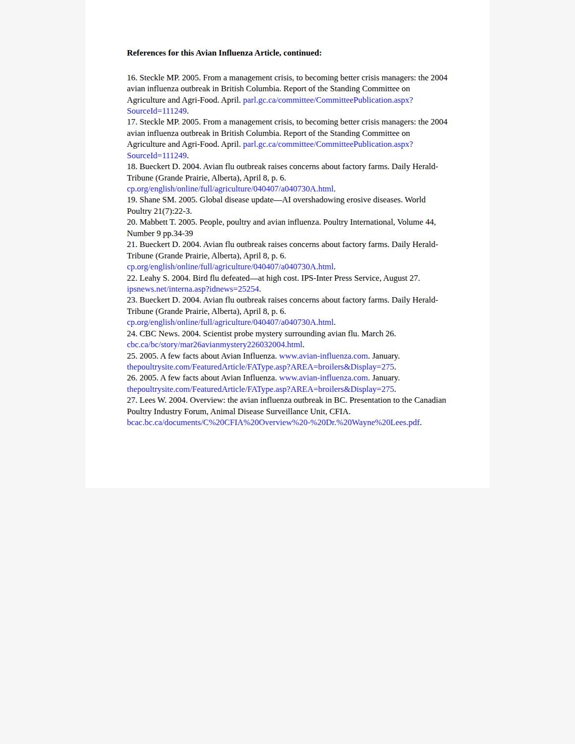References for this Avian Influenza Article, continued:
16. Steckle MP. 2005. From a management crisis, to becoming better crisis managers: the 2004 avian influenza outbreak in British Columbia. Report of the Standing Committee on Agriculture and Agri-Food. April. parl.gc.ca/committee/CommitteePublication.aspx?SourceId=111249.
17. Steckle MP. 2005. From a management crisis, to becoming better crisis managers: the 2004 avian influenza outbreak in British Columbia. Report of the Standing Committee on Agriculture and Agri-Food. April. parl.gc.ca/committee/CommitteePublication.aspx?SourceId=111249.
18. Bueckert D. 2004. Avian flu outbreak raises concerns about factory farms. Daily Herald-Tribune (Grande Prairie, Alberta), April 8, p. 6. cp.org/english/online/full/agriculture/040407/a040730A.html.
19. Shane SM. 2005. Global disease update—AI overshadowing erosive diseases. World Poultry 21(7):22-3.
20. Mabbett T. 2005. People, poultry and avian influenza. Poultry International, Volume 44, Number 9 pp.34-39
21. Bueckert D. 2004. Avian flu outbreak raises concerns about factory farms. Daily Herald-Tribune (Grande Prairie, Alberta), April 8, p. 6. cp.org/english/online/full/agriculture/040407/a040730A.html.
22. Leahy S. 2004. Bird flu defeated—at high cost. IPS-Inter Press Service, August 27. ipsnews.net/interna.asp?idnews=25254.
23. Bueckert D. 2004. Avian flu outbreak raises concerns about factory farms. Daily Herald-Tribune (Grande Prairie, Alberta), April 8, p. 6. cp.org/english/online/full/agriculture/040407/a040730A.html.
24. CBC News. 2004. Scientist probe mystery surrounding avian flu. March 26. cbc.ca/bc/story/mar26avianmystery226032004.html.
25. 2005. A few facts about Avian Influenza. www.avian-influenza.com. January. thepoultrysite.com/FeaturedArticle/FAType.asp?AREA=broilers&Display=275.
26. 2005. A few facts about Avian Influenza. www.avian-influenza.com. January. thepoultrysite.com/FeaturedArticle/FAType.asp?AREA=broilers&Display=275.
27. Lees W. 2004. Overview: the avian influenza outbreak in BC. Presentation to the Canadian Poultry Industry Forum, Animal Disease Surveillance Unit, CFIA. bcac.bc.ca/documents/C%20CFIA%20Overview%20-%20Dr.%20Wayne%20Lees.pdf.